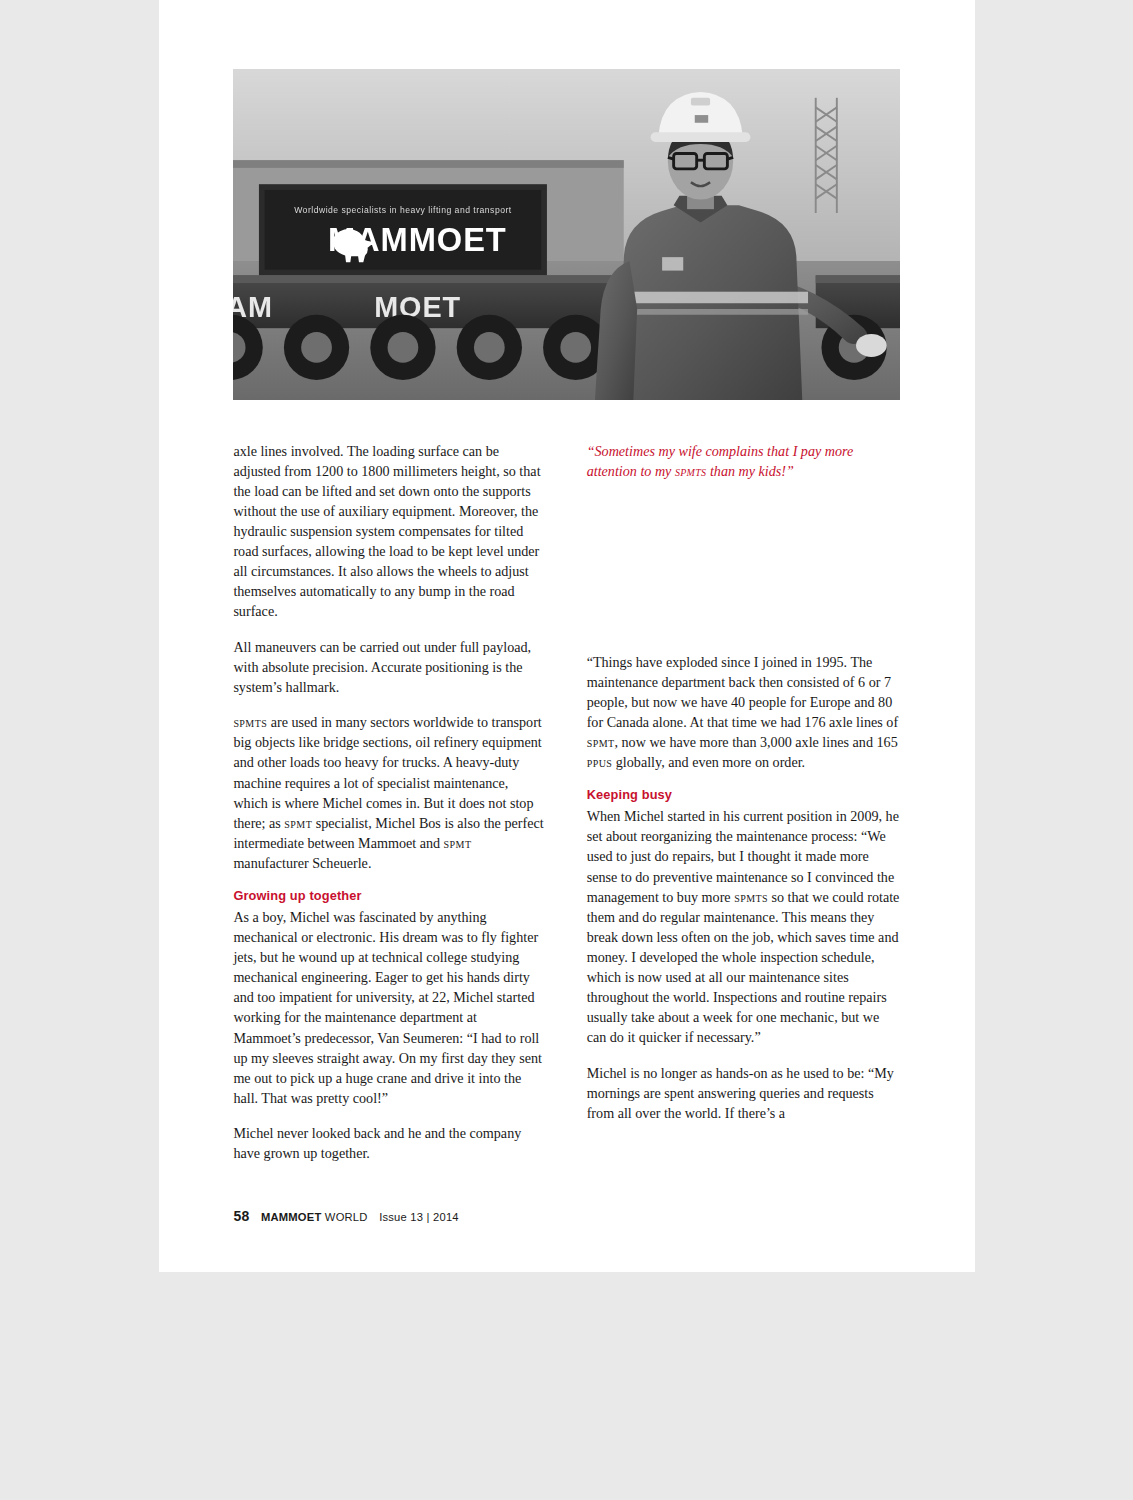Worldwide specialists in heavy lifting and transport MAMMOET MAM MOET MA
axle lines involved. The loading surface can be adjusted from 1200 to 1800 millimeters height, so that the load can be lifted and set down onto the supports without the use of auxiliary equipment. Moreover, the hydraulic suspension system compensates for tilted road surfaces, allowing the load to be kept level under all circumstances. It also allows the wheels to adjust themselves automatically to any bump in the road surface.
All maneuvers can be carried out under full payload, with absolute precision. Accurate positioning is the system’s hallmark.
spmts are used in many sectors worldwide to transport big objects like bridge sections, oil refinery equipment and other loads too heavy for trucks. A heavy-duty machine requires a lot of specialist maintenance, which is where Michel comes in. But it does not stop there; as spmt specialist, Michel Bos is also the perfect intermediate between Mammoet and spmt manufacturer Scheuerle.
Growing up together
As a boy, Michel was fascinated by anything mechanical or electronic. His dream was to fly fighter jets, but he wound up at technical college studying mechanical engineering. Eager to get his hands dirty and too impatient for university, at 22, Michel started working for the maintenance department at Mammoet’s predecessor, Van Seumeren: “I had to roll up my sleeves straight away. On my first day they sent me out to pick up a huge crane and drive it into the hall. That was pretty cool!”
Michel never looked back and he and the company have grown up together.
“Sometimes my wife complains that I pay more attention to my spmts than my kids!”
“Things have exploded since I joined in 1995. The maintenance department back then consisted of 6 or 7 people, but now we have 40 people for Europe and 80 for Canada alone. At that time we had 176 axle lines of spmt, now we have more than 3,000 axle lines and 165 ppus globally, and even more on order.
Keeping busy
When Michel started in his current position in 2009, he set about reorganizing the maintenance process: “We used to just do repairs, but I thought it made more sense to do preventive maintenance so I convinced the management to buy more spmts so that we could rotate them and do regular maintenance. This means they break down less often on the job, which saves time and money. I developed the whole inspection schedule, which is now used at all our maintenance sites throughout the world. Inspections and routine repairs usually take about a week for one mechanic, but we can do it quicker if necessary.”
Michel is no longer as hands-on as he used to be: “My mornings are spent answering queries and requests from all over the world. If there’s a
58 MAMMOET WORLD Issue 13 | 2014